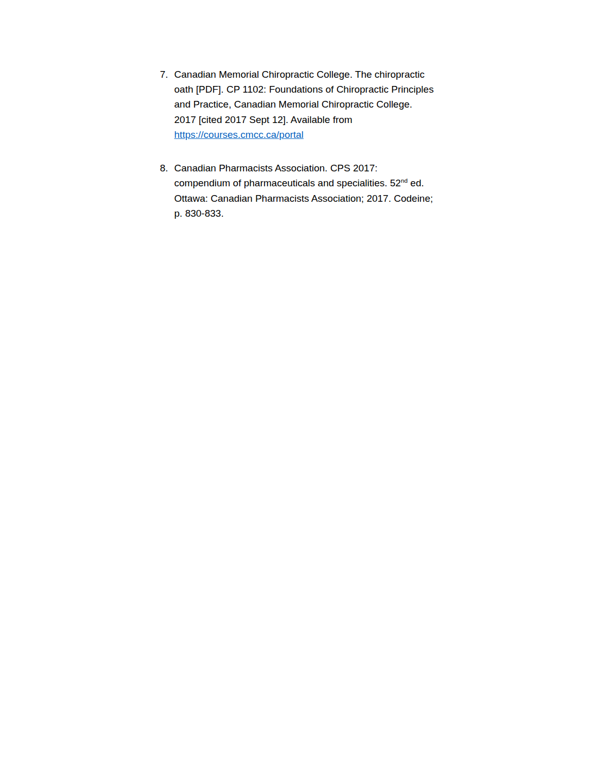Canadian Memorial Chiropractic College. The chiropractic oath [PDF]. CP 1102: Foundations of Chiropractic Principles and Practice, Canadian Memorial Chiropractic College. 2017 [cited 2017 Sept 12]. Available from https://courses.cmcc.ca/portal
Canadian Pharmacists Association. CPS 2017: compendium of pharmaceuticals and specialities. 52nd ed. Ottawa: Canadian Pharmacists Association; 2017. Codeine; p. 830-833.